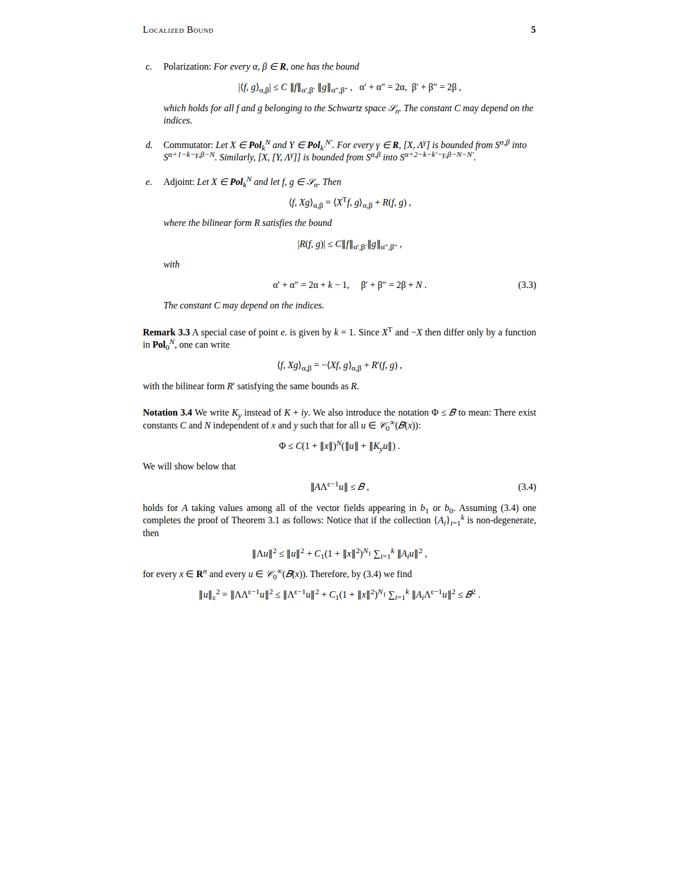Localized Bound 5
c. Polarization: For every α, β ∈ R, one has the bound
|⟨f, g⟩α,β| ≤ C ∥f∥α′,β′ ∥g∥α″,β″ , α′ + α″ = 2α, β′ + β″ = 2β ,
which holds for all f and g belonging to the Schwartz space 𝒮n. The constant C may depend on the indices.
d. Commutator: Let X ∈ PolkN and Y ∈ Polk′N′. For every γ ∈ R, [X, Λγ] is bounded from Sα,β into Sα+1−k−γ,β−N. Similarly, [X, [Y, Λγ]] is bounded from Sα,β into Sα+2−k−k′−γ,β−N−N′.
e. Adjoint: Let X ∈ PolkN and let f, g ∈ 𝒮n. Then
⟨f, Xg⟩α,β = ⟨XTf, g⟩α,β + R(f, g) ,
where the bilinear form R satisfies the bound
|R(f, g)| ≤ C∥f∥α′,β′∥g∥α″,β″ ,
with
α′ + α″ = 2α + k − 1, β′ + β″ = 2β + N . (3.3)
The constant C may depend on the indices.
Remark 3.3 A special case of point e. is given by k = 1. Since XT and −X then differ only by a function in Pol0N, one can write
⟨f, Xg⟩α,β = −⟨Xf, g⟩α,β + R′(f, g) ,
with the bilinear form R′ satisfying the same bounds as R.
Notation 3.4 We write Ky instead of K + iy. We also introduce the notation Φ ≤ 𝐵 to mean: There exist constants C and N independent of x and y such that for all u ∈ 𝒞0∞(𝐵(x)):
Φ ≤ C(1 + ∥x∥)N(∥u∥ + ∥Kyu∥) .
We will show below that
∥AΛε−1u∥ ≤ 𝐵 , (3.4)
holds for A taking values among all of the vector fields appearing in b1 or b0. Assuming (3.4) one completes the proof of Theorem 3.1 as follows: Notice that if the collection {Ai}i=1k is non-degenerate, then
∥Λu∥2 ≤ ∥u∥2 + C1(1 + ∥x∥2)N1 ∑i=1k ∥Aiu∥2 ,
for every x ∈ Rn and every u ∈ 𝒞0∞(𝐵(x)). Therefore, by (3.4) we find
∥u∥ε2 = ∥ΛΛε−1u∥2 ≤ ∥Λε−1u∥2 + C1(1 + ∥x∥2)N1 ∑i=1k ∥AiΛε−1u∥2 ≤ 𝐵2 .